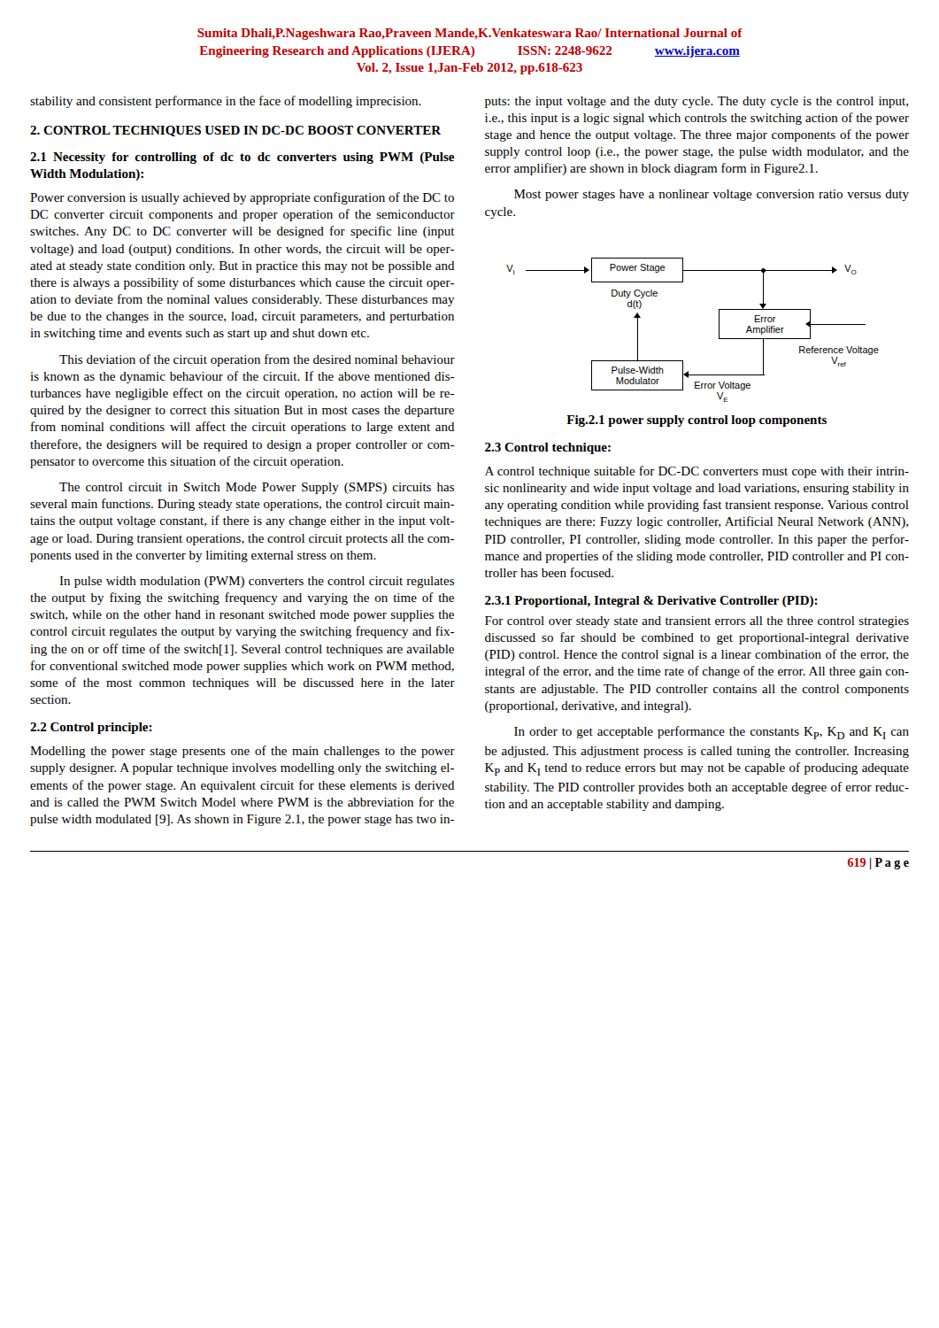Sumita Dhali,P.Nageshwara Rao,Praveen Mande,K.Venkateswara Rao/ International Journal of Engineering Research and Applications (IJERA) ISSN: 2248-9622 www.ijera.com Vol. 2, Issue 1,Jan-Feb 2012, pp.618-623
stability and consistent performance in the face of modelling imprecision.
2. CONTROL TECHNIQUES USED IN DC-DC BOOST CONVERTER
2.1 Necessity for controlling of dc to dc converters using PWM (Pulse Width Modulation):
Power conversion is usually achieved by appropriate configuration of the DC to DC converter circuit components and proper operation of the semiconductor switches. Any DC to DC converter will be designed for specific line (input voltage) and load (output) conditions. In other words, the circuit will be operated at steady state condition only. But in practice this may not be possible and there is always a possibility of some disturbances which cause the circuit operation to deviate from the nominal values considerably. These disturbances may be due to the changes in the source, load, circuit parameters, and perturbation in switching time and events such as start up and shut down etc.
This deviation of the circuit operation from the desired nominal behaviour is known as the dynamic behaviour of the circuit. If the above mentioned disturbances have negligible effect on the circuit operation, no action will be required by the designer to correct this situation But in most cases the departure from nominal conditions will affect the circuit operations to large extent and therefore, the designers will be required to design a proper controller or compensator to overcome this situation of the circuit operation.
The control circuit in Switch Mode Power Supply (SMPS) circuits has several main functions. During steady state operations, the control circuit maintains the output voltage constant, if there is any change either in the input voltage or load. During transient operations, the control circuit protects all the components used in the converter by limiting external stress on them.
In pulse width modulation (PWM) converters the control circuit regulates the output by fixing the switching frequency and varying the on time of the switch, while on the other hand in resonant switched mode power supplies the control circuit regulates the output by varying the switching frequency and fixing the on or off time of the switch[1]. Several control techniques are available for conventional switched mode power supplies which work on PWM method, some of the most common techniques will be discussed here in the later section.
2.2 Control principle:
Modelling the power stage presents one of the main challenges to the power supply designer. A popular technique involves modelling only the switching elements of the power stage. An equivalent circuit for these elements is derived and is called the PWM Switch Model where PWM is the abbreviation for the pulse width modulated [9]. As shown in Figure 2.1, the power stage has two inputs: the input voltage and the duty cycle. The duty cycle is the control input, i.e., this input is a logic signal which controls the switching action of the power stage and hence the output voltage. The three major components of the power supply control loop (i.e., the power stage, the pulse width modulator, and the error amplifier) are shown in block diagram form in Figure2.1.
Most power stages have a nonlinear voltage conversion ratio versus duty cycle.
VI Power Stage VO Error
Amplifier Reference Voltage
Vref Duty Cycle
d(t) Pulse-Width
Modulator Error Voltage
VE
Fig.2.1 power supply control loop components
2.3 Control technique:
A control technique suitable for DC-DC converters must cope with their intrinsic nonlinearity and wide input voltage and load variations, ensuring stability in any operating condition while providing fast transient response. Various control techniques are there: Fuzzy logic controller, Artificial Neural Network (ANN), PID controller, PI controller, sliding mode controller. In this paper the performance and properties of the sliding mode controller, PID controller and PI controller has been focused.
2.3.1 Proportional, Integral & Derivative Controller (PID):
For control over steady state and transient errors all the three control strategies discussed so far should be combined to get proportional-integral derivative (PID) control. Hence the control signal is a linear combination of the error, the integral of the error, and the time rate of change of the error. All three gain constants are adjustable. The PID controller contains all the control components (proportional, derivative, and integral).
In order to get acceptable performance the constants KP, KD and KI can be adjusted. This adjustment process is called tuning the controller. Increasing KP and KI tend to reduce errors but may not be capable of producing adequate stability. The PID controller provides both an acceptable degree of error reduction and an acceptable stability and damping.
619 | P a g e